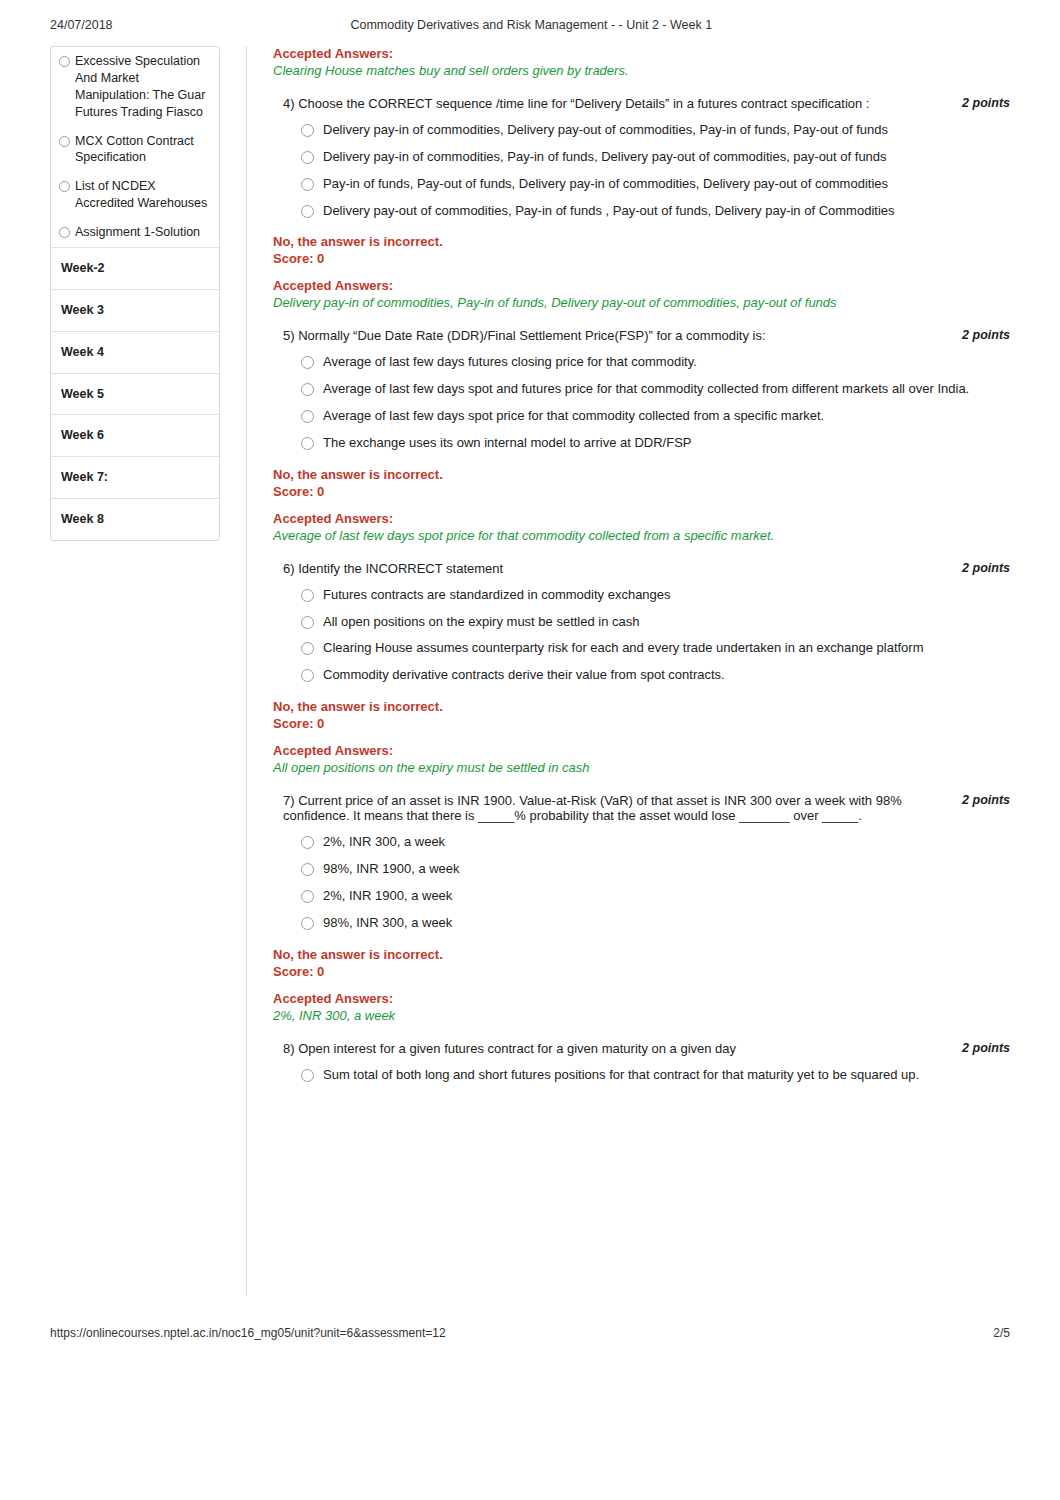24/07/2018
Commodity Derivatives and Risk Management - - Unit 2 - Week 1
Excessive Speculation And Market Manipulation: The Guar Futures Trading Fiasco
MCX Cotton Contract Specification
List of NCDEX Accredited Warehouses
Assignment 1-Solution
Week-2
Week 3
Week 4
Week 5
Week 6
Week 7:
Week 8
Accepted Answers:
Clearing House matches buy and sell orders given by traders.
4) Choose the CORRECT sequence /time line for “Delivery Details” in a futures contract specification :2 points
Delivery pay-in of commodities, Delivery pay-out of commodities, Pay-in of funds, Pay-out of funds
Delivery pay-in of commodities, Pay-in of funds, Delivery pay-out of commodities, pay-out of funds
Pay-in of funds, Pay-out of funds, Delivery pay-in of commodities, Delivery pay-out of commodities
Delivery pay-out of commodities, Pay-in of funds , Pay-out of funds, Delivery pay-in of Commodities
No, the answer is incorrect.
Score: 0
Accepted Answers:
Delivery pay-in of commodities, Pay-in of funds, Delivery pay-out of commodities, pay-out of funds
5) Normally “Due Date Rate (DDR)/Final Settlement Price(FSP)” for a commodity is:2 points
Average of last few days futures closing price for that commodity.
Average of last few days spot and futures price for that commodity collected from different markets all over India.
Average of last few days spot price for that commodity collected from a specific market.
The exchange uses its own internal model to arrive at DDR/FSP
No, the answer is incorrect.
Score: 0
Accepted Answers:
Average of last few days spot price for that commodity collected from a specific market.
6) Identify the INCORRECT statement2 points
Futures contracts are standardized in commodity exchanges
All open positions on the expiry must be settled in cash
Clearing House assumes counterparty risk for each and every trade undertaken in an exchange platform
Commodity derivative contracts derive their value from spot contracts.
No, the answer is incorrect.
Score: 0
Accepted Answers:
All open positions on the expiry must be settled in cash
7) Current price of an asset is INR 1900. Value-at-Risk (VaR) of that asset is INR 300 over a week with 98% confidence. It means that there is _____% probability that the asset would lose _______ over _____.2 points
2%, INR 300, a week
98%, INR 1900, a week
2%, INR 1900, a week
98%, INR 300, a week
No, the answer is incorrect.
Score: 0
Accepted Answers:
2%, INR 300, a week
8) Open interest for a given futures contract for a given maturity on a given day2 points
Sum total of both long and short futures positions for that contract for that maturity yet to be squared up.
https://onlinecourses.nptel.ac.in/noc16_mg05/unit?unit=6&assessment=12
2/5